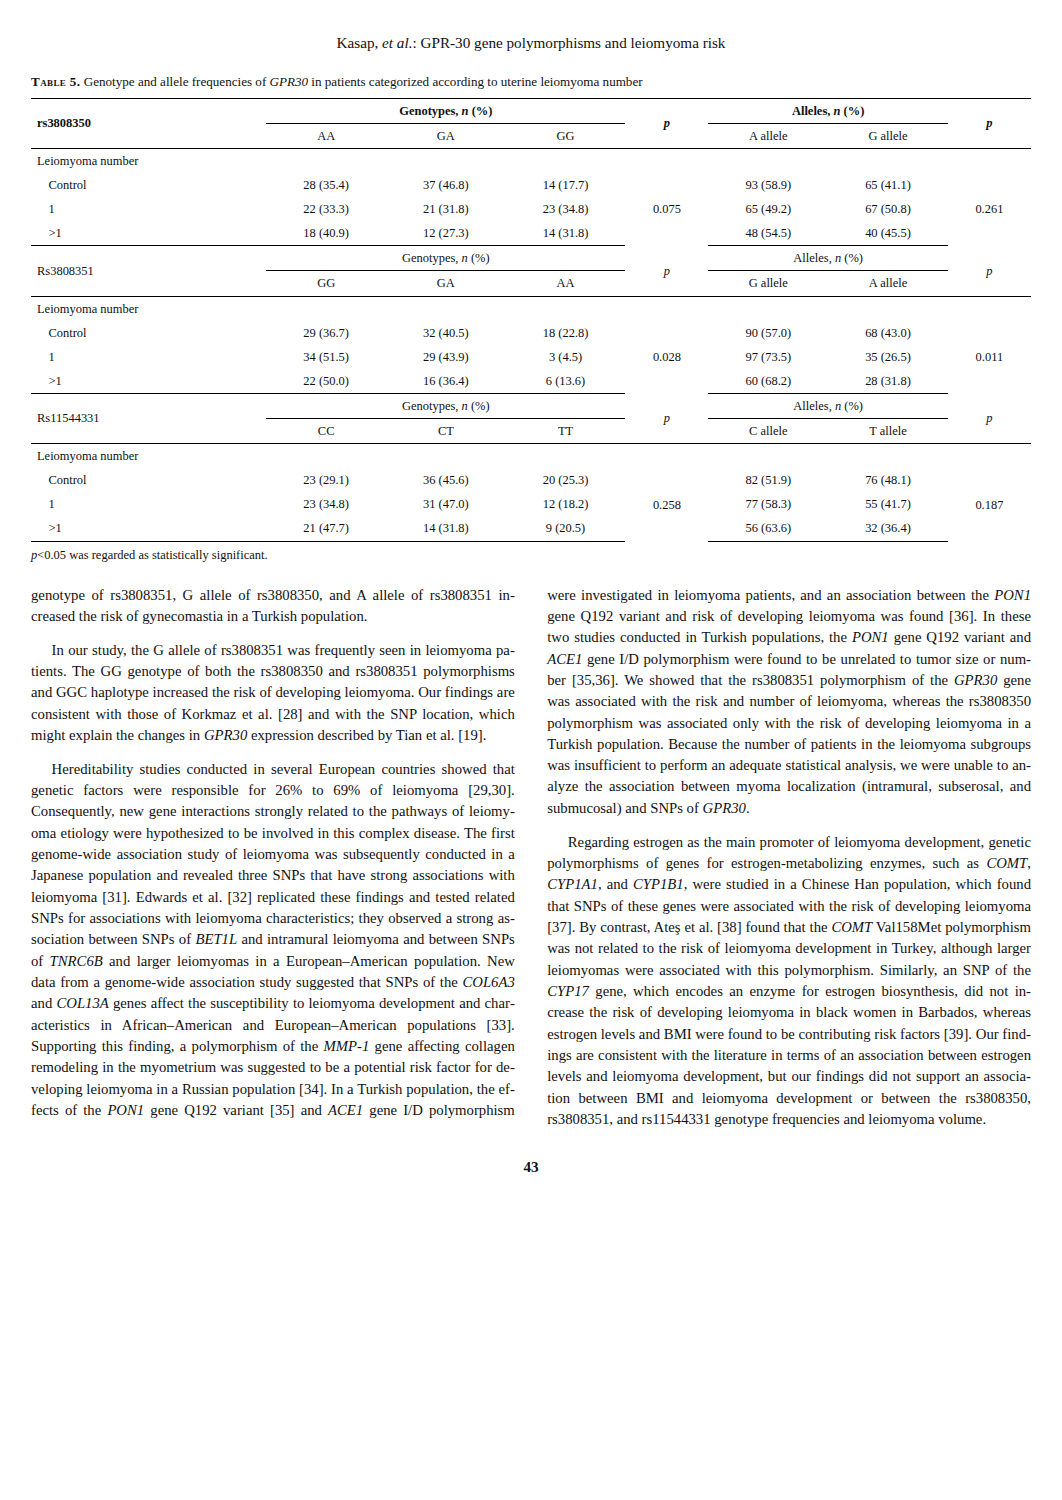Kasap, et al.: GPR-30 gene polymorphisms and leiomyoma risk
Table 5. Genotype and allele frequencies of GPR30 in patients categorized according to uterine leiomyoma number
| rs3808350 | Genotypes, n (%) | p | Alleles, n (%) | p |
| --- | --- | --- | --- | --- |
| AA | GA | GG | A allele | G allele |
| Leiomyoma number | | | | | | | |
| Control | 28 (35.4) | 37 (46.8) | 14 (17.7) | 0.075 | 93 (58.9) | 65 (41.1) | 0.261 |
| 1 | 22 (33.3) | 21 (31.8) | 23 (34.8) | 65 (49.2) | 67 (50.8) |
| >1 | 18 (40.9) | 12 (27.3) | 14 (31.8) | 48 (54.5) | 40 (45.5) |
| Rs3808351 | Genotypes, n (%) | p | Alleles, n (%) | p |
| GG | GA | AA | G allele | A allele |
| Leiomyoma number | | | | | | | |
| Control | 29 (36.7) | 32 (40.5) | 18 (22.8) | 0.028 | 90 (57.0) | 68 (43.0) | 0.011 |
| 1 | 34 (51.5) | 29 (43.9) | 3 (4.5) | 97 (73.5) | 35 (26.5) |
| >1 | 22 (50.0) | 16 (36.4) | 6 (13.6) | 60 (68.2) | 28 (31.8) |
| Rs11544331 | Genotypes, n (%) | p | Alleles, n (%) | p |
| CC | CT | TT | C allele | T allele |
| Leiomyoma number | | | | | | | |
| Control | 23 (29.1) | 36 (45.6) | 20 (25.3) | 0.258 | 82 (51.9) | 76 (48.1) | 0.187 |
| 1 | 23 (34.8) | 31 (47.0) | 12 (18.2) | 77 (58.3) | 55 (41.7) |
| >1 | 21 (47.7) | 14 (31.8) | 9 (20.5) | 56 (63.6) | 32 (36.4) |
p<0.05 was regarded as statistically significant.
genotype of rs3808351, G allele of rs3808350, and A allele of rs3808351 increased the risk of gynecomastia in a Turkish population.
In our study, the G allele of rs3808351 was frequently seen in leiomyoma patients. The GG genotype of both the rs3808350 and rs3808351 polymorphisms and GGC haplotype increased the risk of developing leiomyoma. Our findings are consistent with those of Korkmaz et al. [28] and with the SNP location, which might explain the changes in GPR30 expression described by Tian et al. [19].
Hereditability studies conducted in several European countries showed that genetic factors were responsible for 26% to 69% of leiomyoma [29,30]. Consequently, new gene interactions strongly related to the pathways of leiomyoma etiology were hypothesized to be involved in this complex disease. The first genome-wide association study of leiomyoma was subsequently conducted in a Japanese population and revealed three SNPs that have strong associations with leiomyoma [31]. Edwards et al. [32] replicated these findings and tested related SNPs for associations with leiomyoma characteristics; they observed a strong association between SNPs of BET1L and intramural leiomyoma and between SNPs of TNRC6B and larger leiomyomas in a European–American population. New data from a genome-wide association study suggested that SNPs of the COL6A3 and COL13A genes affect the susceptibility to leiomyoma development and characteristics in African–American and European–American populations [33]. Supporting this finding, a polymorphism of the MMP-1 gene affecting collagen remodeling in the myometrium was suggested to be a potential risk factor for developing leiomyoma in a Russian population [34]. In a Turkish population, the effects of the PON1 gene Q192 variant [35] and ACE1 gene I/D polymorphism were investigated in leiomyoma patients, and an association between the PON1 gene Q192 variant and risk of developing leiomyoma was found [36]. In these two studies conducted in Turkish populations, the PON1 gene Q192 variant and ACE1 gene I/D polymorphism were found to be unrelated to tumor size or number [35,36]. We showed that the rs3808351 polymorphism of the GPR30 gene was associated with the risk and number of leiomyoma, whereas the rs3808350 polymorphism was associated only with the risk of developing leiomyoma in a Turkish population. Because the number of patients in the leiomyoma subgroups was insufficient to perform an adequate statistical analysis, we were unable to analyze the association between myoma localization (intramural, subserosal, and submucosal) and SNPs of GPR30.
Regarding estrogen as the main promoter of leiomyoma development, genetic polymorphisms of genes for estrogen-metabolizing enzymes, such as COMT, CYP1A1, and CYP1B1, were studied in a Chinese Han population, which found that SNPs of these genes were associated with the risk of developing leiomyoma [37]. By contrast, Ateş et al. [38] found that the COMT Val158Met polymorphism was not related to the risk of leiomyoma development in Turkey, although larger leiomyomas were associated with this polymorphism. Similarly, an SNP of the CYP17 gene, which encodes an enzyme for estrogen biosynthesis, did not increase the risk of developing leiomyoma in black women in Barbados, whereas estrogen levels and BMI were found to be contributing risk factors [39]. Our findings are consistent with the literature in terms of an association between estrogen levels and leiomyoma development, but our findings did not support an association between BMI and leiomyoma development or between the rs3808350, rs3808351, and rs11544331 genotype frequencies and leiomyoma volume.
43